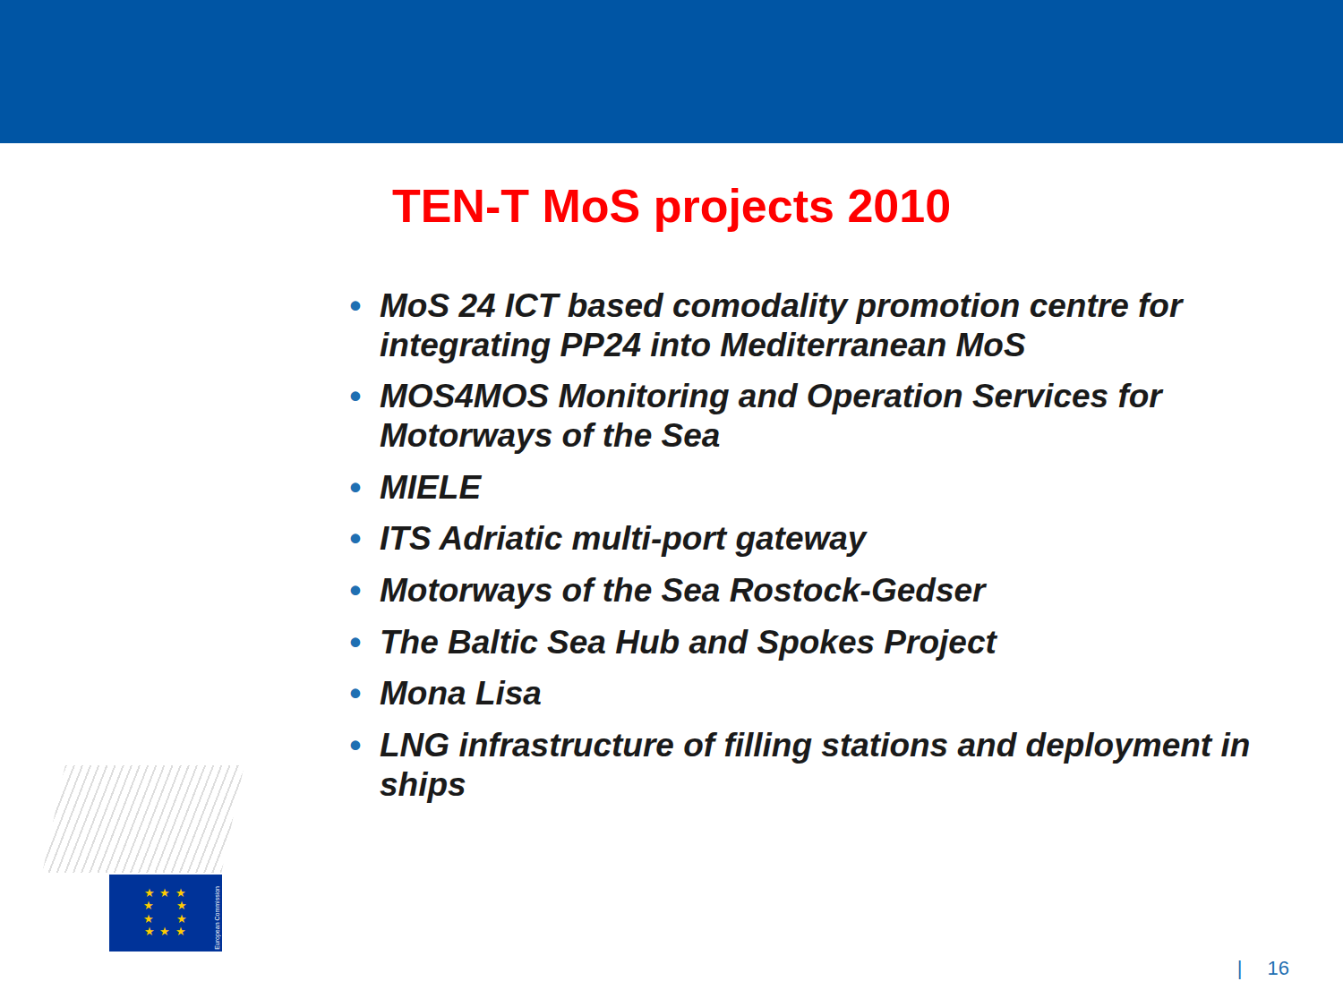TEN-T MoS projects 2010
MoS 24 ICT based comodality promotion centre for integrating PP24 into Mediterranean MoS
MOS4MOS Monitoring and Operation Services for Motorways of the Sea
MIELE
ITS Adriatic multi-port gateway
Motorways of the Sea Rostock-Gedser
The Baltic Sea Hub and Spokes Project
Mona Lisa
LNG infrastructure of filling stations and deployment in ships
★ ★ ★ ★ ★ ★ ★ ★ ★ ★
European Commission
|16